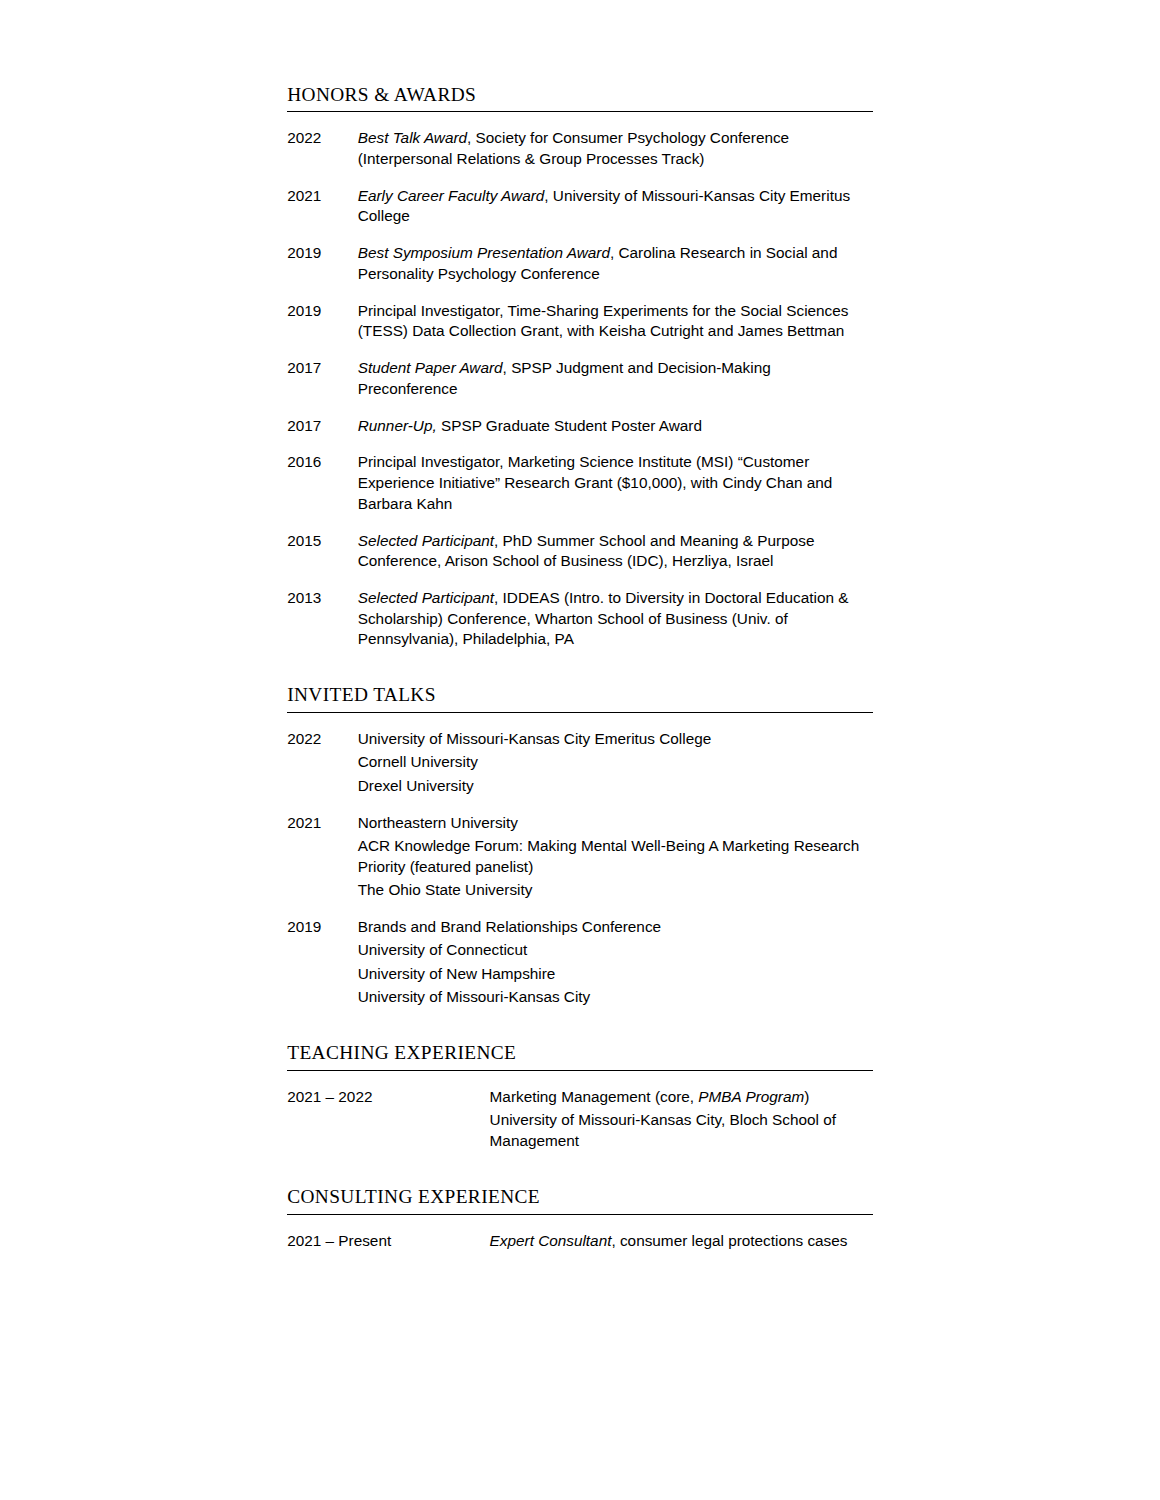HONORS & AWARDS
2022
Best Talk Award, Society for Consumer Psychology Conference (Interpersonal Relations & Group Processes Track)
2021
Early Career Faculty Award, University of Missouri-Kansas City Emeritus College
2019
Best Symposium Presentation Award, Carolina Research in Social and Personality Psychology Conference
2019
Principal Investigator, Time-Sharing Experiments for the Social Sciences (TESS) Data Collection Grant, with Keisha Cutright and James Bettman
2017
Student Paper Award, SPSP Judgment and Decision-Making Preconference
2017
Runner-Up, SPSP Graduate Student Poster Award
2016
Principal Investigator, Marketing Science Institute (MSI) “Customer Experience Initiative” Research Grant ($10,000), with Cindy Chan and Barbara Kahn
2015
Selected Participant, PhD Summer School and Meaning & Purpose Conference, Arison School of Business (IDC), Herzliya, Israel
2013
Selected Participant, IDDEAS (Intro. to Diversity in Doctoral Education & Scholarship) Conference, Wharton School of Business (Univ. of Pennsylvania), Philadelphia, PA
INVITED TALKS
2022
University of Missouri-Kansas City Emeritus College
Cornell University
Drexel University
2021
Northeastern University
ACR Knowledge Forum: Making Mental Well-Being A Marketing Research Priority (featured panelist)
The Ohio State University
2019
Brands and Brand Relationships Conference
University of Connecticut
University of New Hampshire
University of Missouri-Kansas City
TEACHING EXPERIENCE
2021 – 2022
Marketing Management (core, PMBA Program)
University of Missouri-Kansas City, Bloch School of Management
CONSULTING EXPERIENCE
2021 – Present
Expert Consultant, consumer legal protections cases